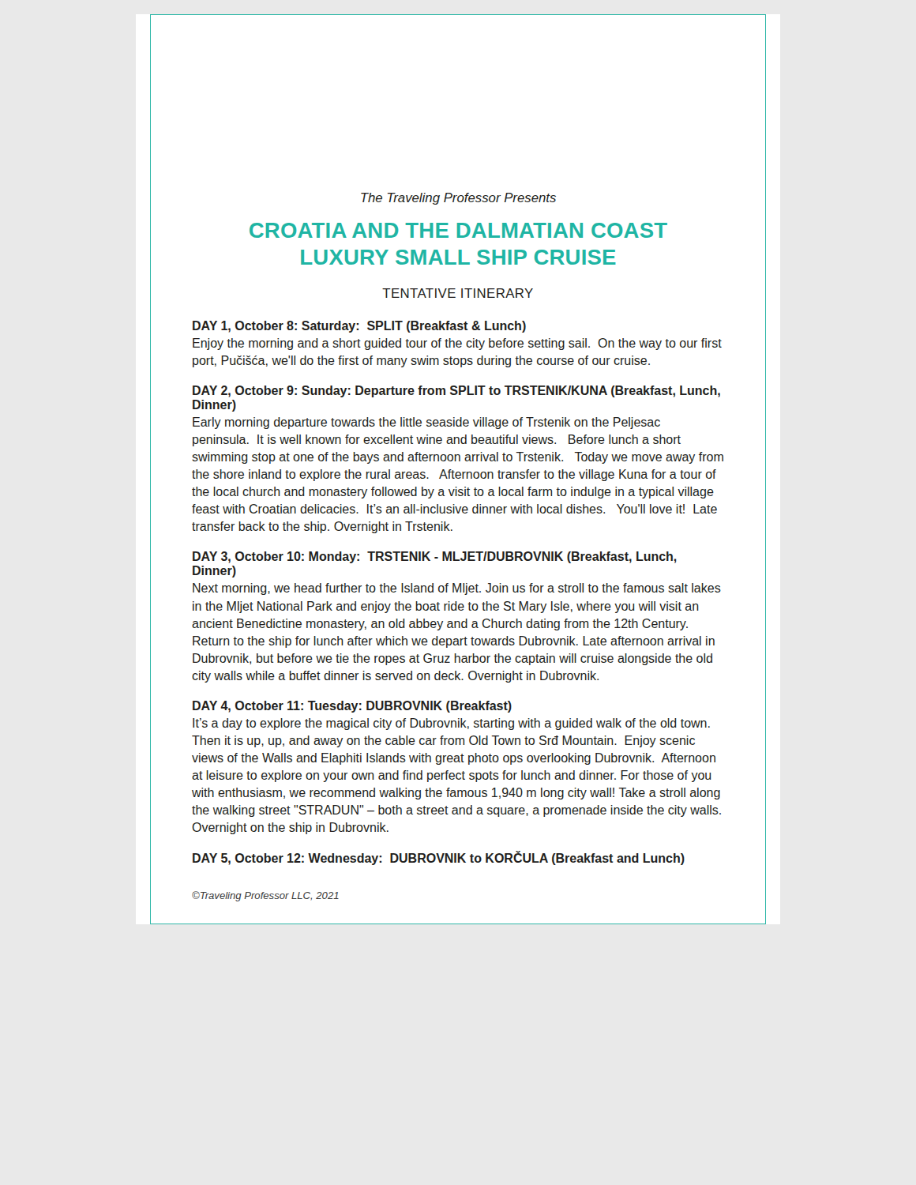The Traveling Professor Presents
Croatia and the Dalmatian Coast
Luxury Small Ship Cruise
Tentative Itinerary
DAY 1, October 8: Saturday: SPLIT (Breakfast & Lunch)
Enjoy the morning and a short guided tour of the city before setting sail. On the way to our first port, Pučišća, we'll do the first of many swim stops during the course of our cruise.
DAY 2, October 9: Sunday: Departure from SPLIT to TRSTENIK/KUNA (Breakfast, Lunch, Dinner)
Early morning departure towards the little seaside village of Trstenik on the Peljesac peninsula. It is well known for excellent wine and beautiful views. Before lunch a short swimming stop at one of the bays and afternoon arrival to Trstenik. Today we move away from the shore inland to explore the rural areas. Afternoon transfer to the village Kuna for a tour of the local church and monastery followed by a visit to a local farm to indulge in a typical village feast with Croatian delicacies. It’s an all-inclusive dinner with local dishes. You'll love it! Late transfer back to the ship. Overnight in Trstenik.
DAY 3, October 10: Monday: TRSTENIK - MLJET/DUBROVNIK (Breakfast, Lunch, Dinner)
Next morning, we head further to the Island of Mljet. Join us for a stroll to the famous salt lakes in the Mljet National Park and enjoy the boat ride to the St Mary Isle, where you will visit an ancient Benedictine monastery, an old abbey and a Church dating from the 12th Century. Return to the ship for lunch after which we depart towards Dubrovnik. Late afternoon arrival in Dubrovnik, but before we tie the ropes at Gruz harbor the captain will cruise alongside the old city walls while a buffet dinner is served on deck. Overnight in Dubrovnik.
DAY 4, October 11: Tuesday: DUBROVNIK (Breakfast)
It’s a day to explore the magical city of Dubrovnik, starting with a guided walk of the old town. Then it is up, up, and away on the cable car from Old Town to Srđ Mountain. Enjoy scenic views of the Walls and Elaphiti Islands with great photo ops overlooking Dubrovnik. Afternoon at leisure to explore on your own and find perfect spots for lunch and dinner. For those of you with enthusiasm, we recommend walking the famous 1,940 m long city wall! Take a stroll along the walking street "STRADUN" – both a street and a square, a promenade inside the city walls. Overnight on the ship in Dubrovnik.
DAY 5, October 12: Wednesday: DUBROVNIK to KORČULA (Breakfast and Lunch)
©Traveling Professor LLC, 2021